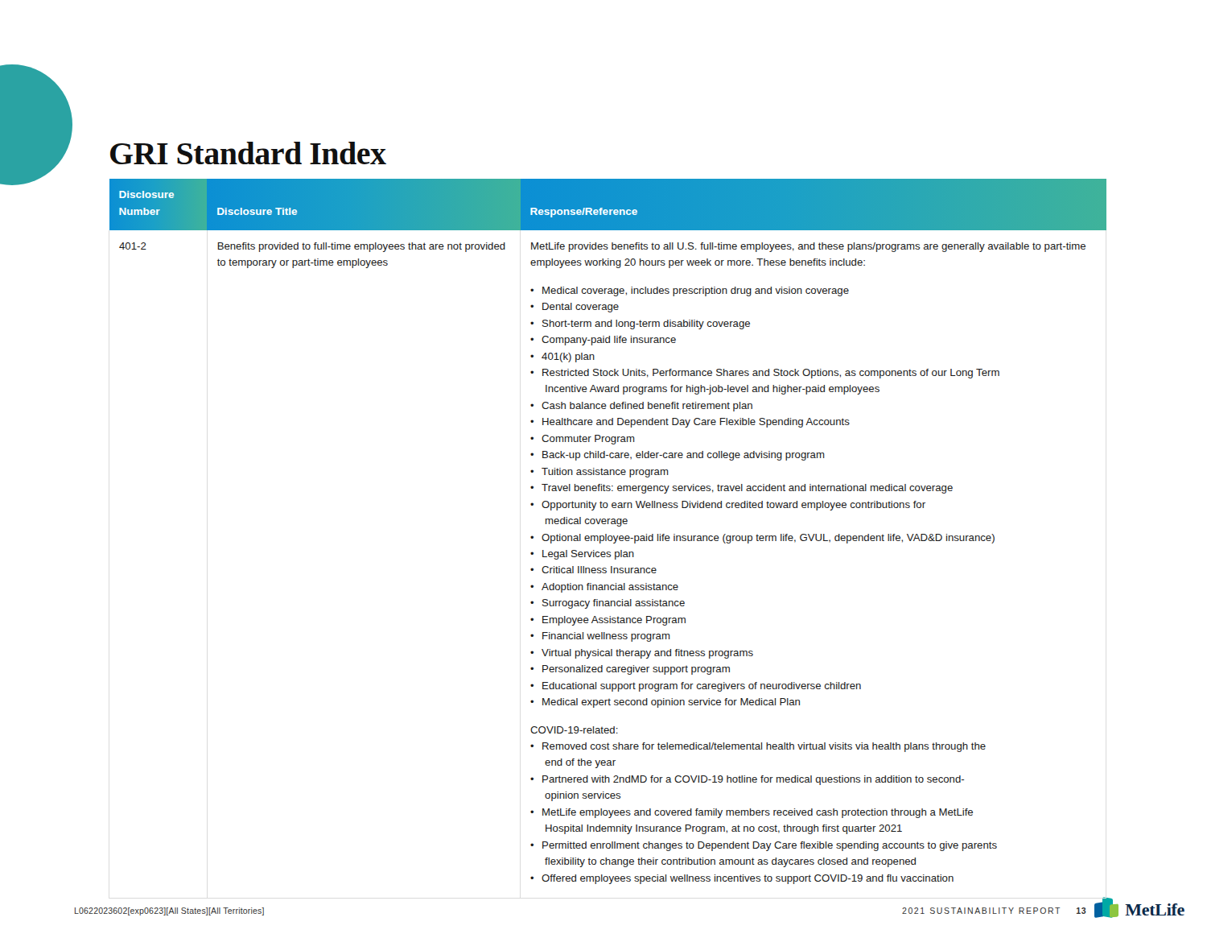GRI Standard Index
| Disclosure Number | Disclosure Title | Response/Reference |
| --- | --- | --- |
| 401-2 | Benefits provided to full-time employees that are not provided to temporary or part-time employees | MetLife provides benefits to all U.S. full-time employees, and these plans/programs are generally available to part-time employees working 20 hours per week or more. These benefits include: Medical coverage, includes prescription drug and vision coverage Dental coverage Short-term and long-term disability coverage Company-paid life insurance 401(k) plan Restricted Stock Units, Performance Shares and Stock Options, as components of our Long Term Incentive Award programs for high-job-level and higher-paid employees Cash balance defined benefit retirement plan Healthcare and Dependent Day Care Flexible Spending Accounts Commuter Program Back-up child-care, elder-care and college advising program Tuition assistance program Travel benefits: emergency services, travel accident and international medical coverage Opportunity to earn Wellness Dividend credited toward employee contributions for medical coverage Optional employee-paid life insurance (group term life, GVUL, dependent life, VAD&D insurance) Legal Services plan Critical Illness Insurance Adoption financial assistance Surrogacy financial assistance Employee Assistance Program Financial wellness program Virtual physical therapy and fitness programs Personalized caregiver support program Educational support program for caregivers of neurodiverse children Medical expert second opinion service for Medical Plan COVID-19-related: Removed cost share for telemedical/telemental health virtual visits via health plans through the end of the year Partnered with 2ndMD for a COVID-19 hotline for medical questions in addition to second- opinion services MetLife employees and covered family members received cash protection through a MetLife Hospital Indemnity Insurance Program, at no cost, through first quarter 2021 Permitted enrollment changes to Dependent Day Care flexible spending accounts to give parents flexibility to change their contribution amount as daycares closed and reopened Offered employees special wellness incentives to support COVID-19 and flu vaccination |
L0622023602[exp0623][All States][All Territories]
2021 Sustainability Report 13
MetLife